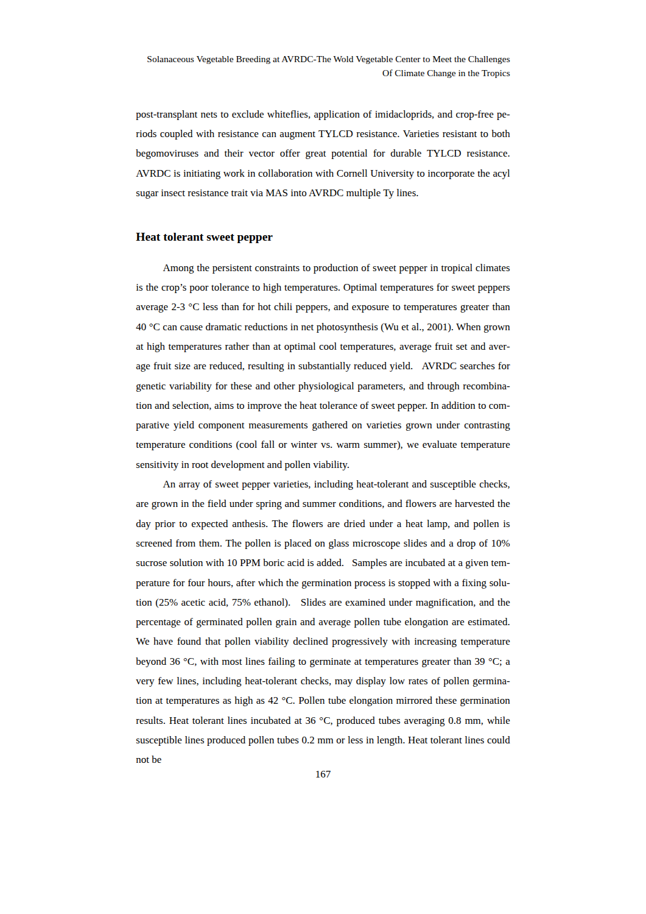Solanaceous Vegetable Breeding at AVRDC-The Wold Vegetable Center to Meet the Challenges
Of Climate Change in the Tropics
post-transplant nets to exclude whiteflies, application of imidacloprids, and crop-free periods coupled with resistance can augment TYLCD resistance. Varieties resistant to both begomoviruses and their vector offer great potential for durable TYLCD resistance. AVRDC is initiating work in collaboration with Cornell University to incorporate the acyl sugar insect resistance trait via MAS into AVRDC multiple Ty lines.
Heat tolerant sweet pepper
Among the persistent constraints to production of sweet pepper in tropical climates is the crop’s poor tolerance to high temperatures. Optimal temperatures for sweet peppers average 2-3 °C less than for hot chili peppers, and exposure to temperatures greater than 40 °C can cause dramatic reductions in net photosynthesis (Wu et al., 2001). When grown at high temperatures rather than at optimal cool temperatures, average fruit set and average fruit size are reduced, resulting in substantially reduced yield. AVRDC searches for genetic variability for these and other physiological parameters, and through recombination and selection, aims to improve the heat tolerance of sweet pepper. In addition to comparative yield component measurements gathered on varieties grown under contrasting temperature conditions (cool fall or winter vs. warm summer), we evaluate temperature sensitivity in root development and pollen viability.
An array of sweet pepper varieties, including heat-tolerant and susceptible checks, are grown in the field under spring and summer conditions, and flowers are harvested the day prior to expected anthesis. The flowers are dried under a heat lamp, and pollen is screened from them. The pollen is placed on glass microscope slides and a drop of 10% sucrose solution with 10 PPM boric acid is added. Samples are incubated at a given temperature for four hours, after which the germination process is stopped with a fixing solution (25% acetic acid, 75% ethanol). Slides are examined under magnification, and the percentage of germinated pollen grain and average pollen tube elongation are estimated. We have found that pollen viability declined progressively with increasing temperature beyond 36 °C, with most lines failing to germinate at temperatures greater than 39 °C; a very few lines, including heat-tolerant checks, may display low rates of pollen germination at temperatures as high as 42 °C. Pollen tube elongation mirrored these germination results. Heat tolerant lines incubated at 36 °C, produced tubes averaging 0.8 mm, while susceptible lines produced pollen tubes 0.2 mm or less in length. Heat tolerant lines could not be
167